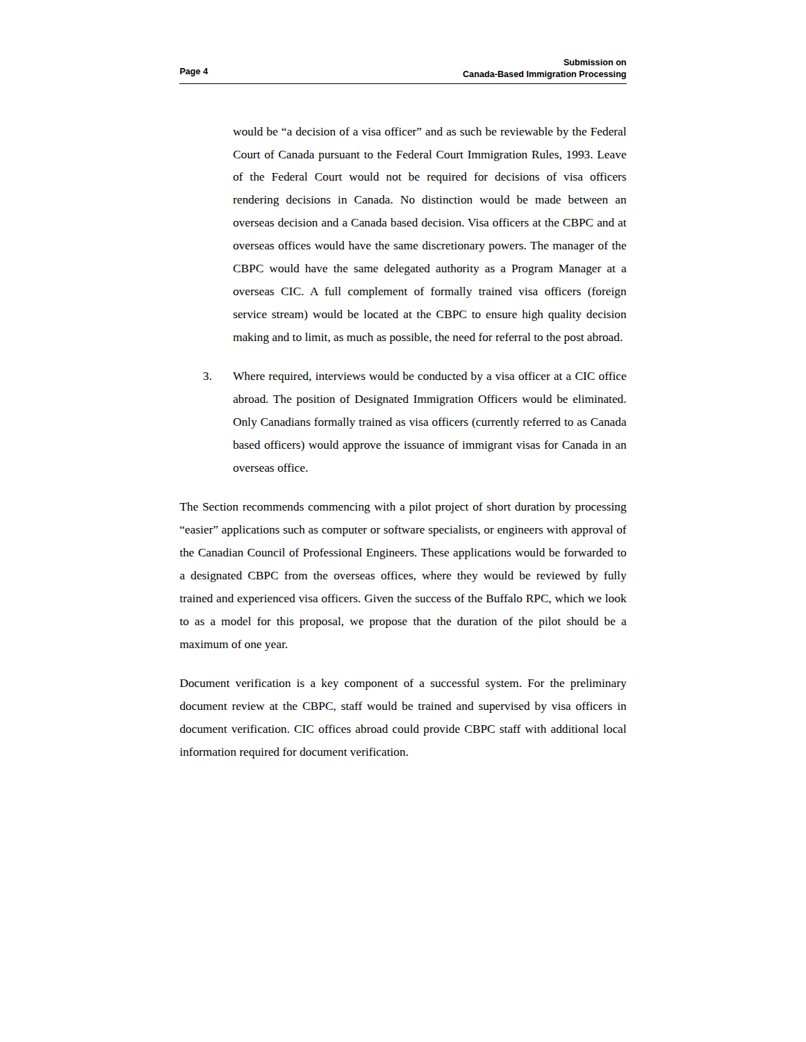Page 4
Submission on
Canada-Based Immigration Processing
would be “a decision of a visa officer” and as such be reviewable by the Federal Court of Canada pursuant to the Federal Court Immigration Rules, 1993. Leave of the Federal Court would not be required for decisions of visa officers rendering decisions in Canada. No distinction would be made between an overseas decision and a Canada based decision. Visa officers at the CBPC and at overseas offices would have the same discretionary powers. The manager of the CBPC would have the same delegated authority as a Program Manager at a overseas CIC. A full complement of formally trained visa officers (foreign service stream) would be located at the CBPC to ensure high quality decision making and to limit, as much as possible, the need for referral to the post abroad.
3. Where required, interviews would be conducted by a visa officer at a CIC office abroad. The position of Designated Immigration Officers would be eliminated. Only Canadians formally trained as visa officers (currently referred to as Canada based officers) would approve the issuance of immigrant visas for Canada in an overseas office.
The Section recommends commencing with a pilot project of short duration by processing “easier” applications such as computer or software specialists, or engineers with approval of the Canadian Council of Professional Engineers. These applications would be forwarded to a designated CBPC from the overseas offices, where they would be reviewed by fully trained and experienced visa officers. Given the success of the Buffalo RPC, which we look to as a model for this proposal, we propose that the duration of the pilot should be a maximum of one year.
Document verification is a key component of a successful system. For the preliminary document review at the CBPC, staff would be trained and supervised by visa officers in document verification. CIC offices abroad could provide CBPC staff with additional local information required for document verification.